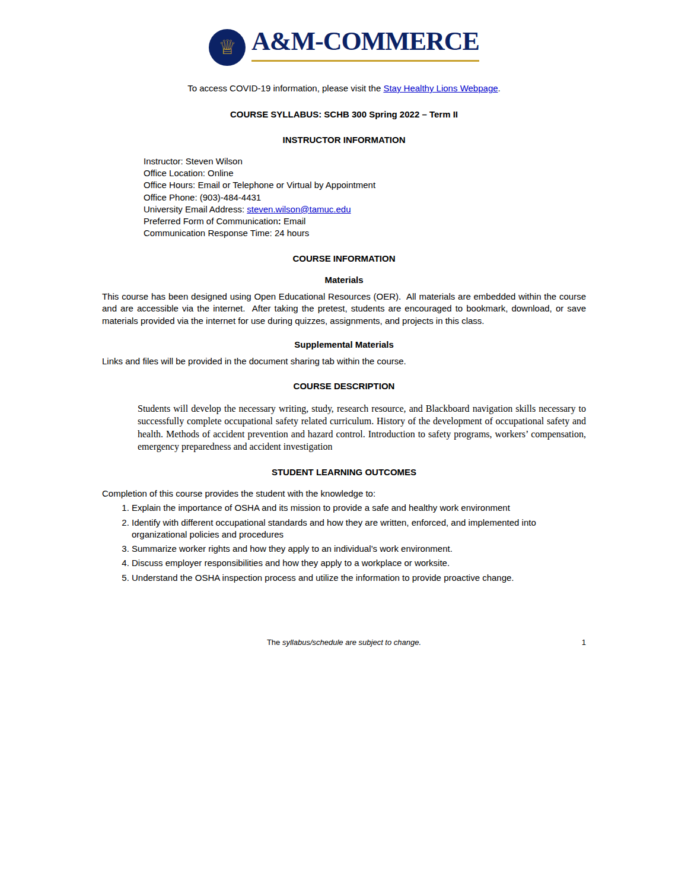♕A&M-COMMERCE
To access COVID-19 information, please visit the Stay Healthy Lions Webpage.
COURSE SYLLABUS: SCHB 300 Spring 2022 – Term II
INSTRUCTOR INFORMATION
Instructor: Steven Wilson
Office Location: Online
Office Hours: Email or Telephone or Virtual by Appointment
Office Phone: (903)-484-4431
University Email Address: steven.wilson@tamuc.edu
Preferred Form of Communication: Email
Communication Response Time: 24 hours
COURSE INFORMATION
Materials
This course has been designed using Open Educational Resources (OER). All materials are embedded within the course and are accessible via the internet. After taking the pretest, students are encouraged to bookmark, download, or save materials provided via the internet for use during quizzes, assignments, and projects in this class.
Supplemental Materials
Links and files will be provided in the document sharing tab within the course.
COURSE DESCRIPTION
Students will develop the necessary writing, study, research resource, and Blackboard navigation skills necessary to successfully complete occupational safety related curriculum. History of the development of occupational safety and health. Methods of accident prevention and hazard control. Introduction to safety programs, workers’ compensation, emergency preparedness and accident investigation
STUDENT LEARNING OUTCOMES
Completion of this course provides the student with the knowledge to:
Explain the importance of OSHA and its mission to provide a safe and healthy work environment
Identify with different occupational standards and how they are written, enforced, and implemented into organizational policies and procedures
Summarize worker rights and how they apply to an individual’s work environment.
Discuss employer responsibilities and how they apply to a workplace or worksite.
Understand the OSHA inspection process and utilize the information to provide proactive change.
The syllabus/schedule are subject to change. 1